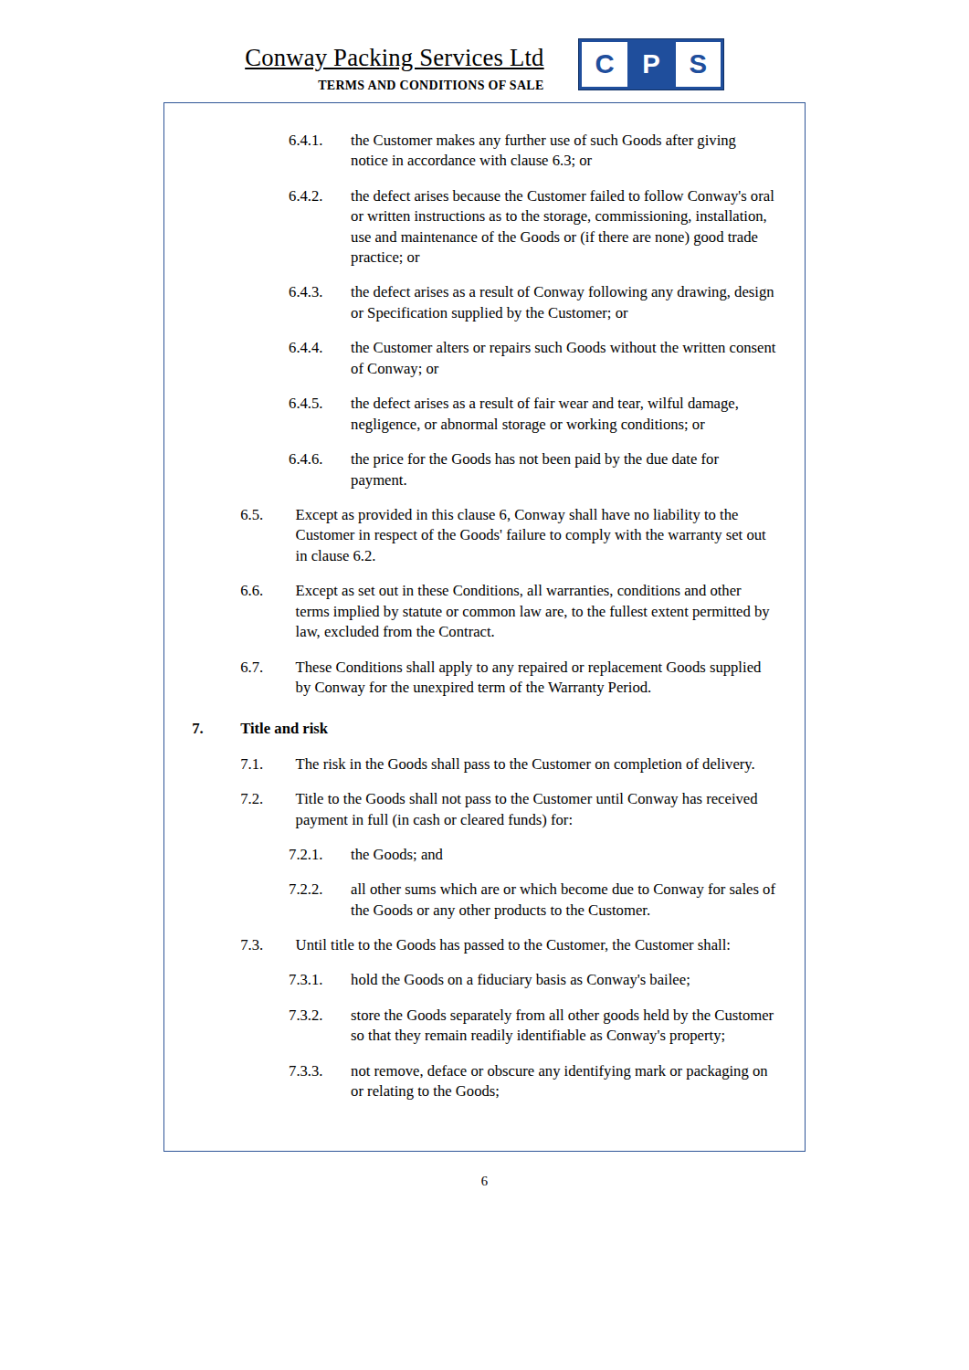Conway Packing Services Ltd
TERMS AND CONDITIONS OF SALE
C
P
S
6.4.1.
the Customer makes any further use of such Goods after giving notice in accordance with clause 6.3; or
6.4.2.
the defect arises because the Customer failed to follow Conway's oral or written instructions as to the storage, commissioning, installation, use and maintenance of the Goods or (if there are none) good trade practice; or
6.4.3.
the defect arises as a result of Conway following any drawing, design or Specification supplied by the Customer; or
6.4.4.
the Customer alters or repairs such Goods without the written consent of Conway; or
6.4.5.
the defect arises as a result of fair wear and tear, wilful damage, negligence, or abnormal storage or working conditions; or
6.4.6.
the price for the Goods has not been paid by the due date for payment.
6.5.
Except as provided in this clause 6, Conway shall have no liability to the Customer in respect of the Goods' failure to comply with the warranty set out in clause 6.2.
6.6.
Except as set out in these Conditions, all warranties, conditions and other terms implied by statute or common law are, to the fullest extent permitted by law, excluded from the Contract.
6.7.
These Conditions shall apply to any repaired or replacement Goods supplied by Conway for the unexpired term of the Warranty Period.
7.
Title and risk
7.1.
The risk in the Goods shall pass to the Customer on completion of delivery.
7.2.
Title to the Goods shall not pass to the Customer until Conway has received payment in full (in cash or cleared funds) for:
7.2.1.
the Goods; and
7.2.2.
all other sums which are or which become due to Conway for sales of the Goods or any other products to the Customer.
7.3.
Until title to the Goods has passed to the Customer, the Customer shall:
7.3.1.
hold the Goods on a fiduciary basis as Conway's bailee;
7.3.2.
store the Goods separately from all other goods held by the Customer so that they remain readily identifiable as Conway's property;
7.3.3.
not remove, deface or obscure any identifying mark or packaging on or relating to the Goods;
6